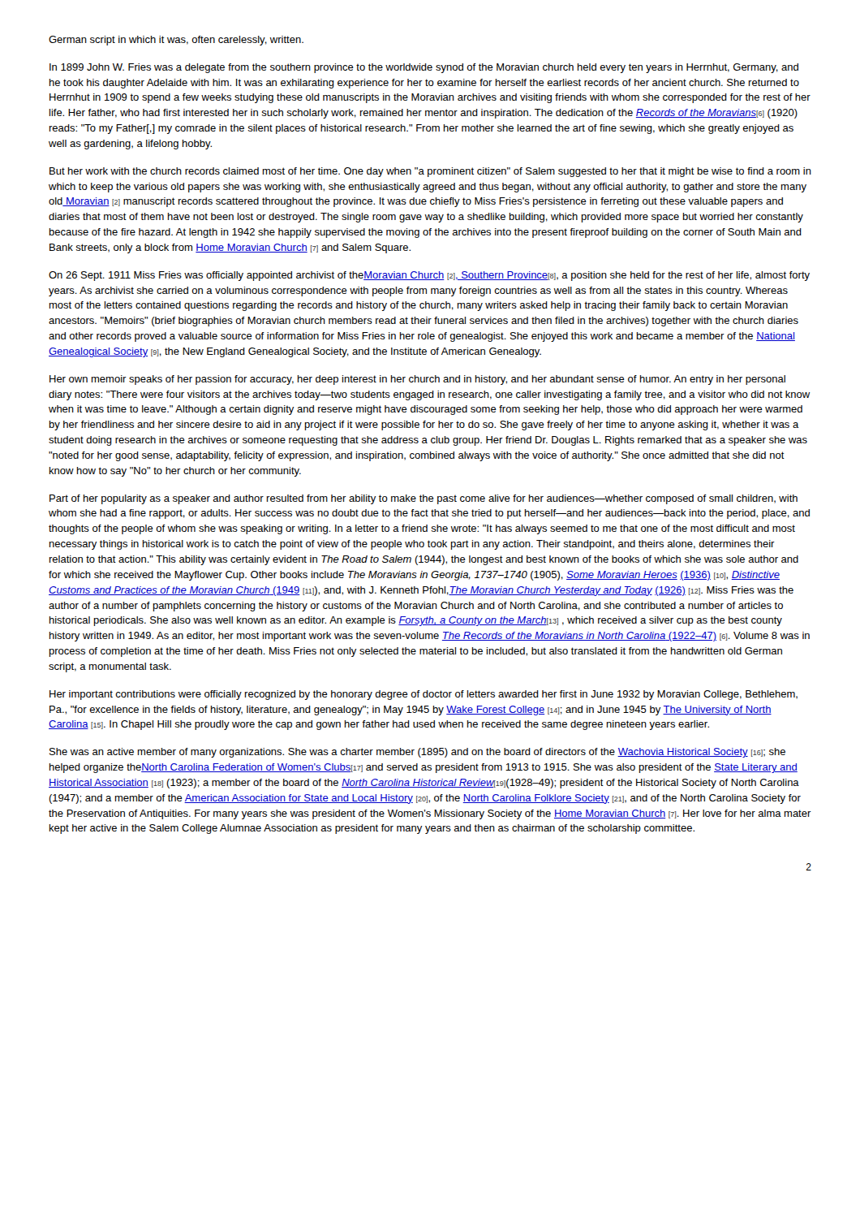German script in which it was, often carelessly, written.
In 1899 John W. Fries was a delegate from the southern province to the worldwide synod of the Moravian church held every ten years in Herrnhut, Germany, and he took his daughter Adelaide with him. It was an exhilarating experience for her to examine for herself the earliest records of her ancient church. She returned to Herrnhut in 1909 to spend a few weeks studying these old manuscripts in the Moravian archives and visiting friends with whom she corresponded for the rest of her life. Her father, who had first interested her in such scholarly work, remained her mentor and inspiration. The dedication of the Records of the Moravians[6] (1920) reads: "To my Father[,] my comrade in the silent places of historical research." From her mother she learned the art of fine sewing, which she greatly enjoyed as well as gardening, a lifelong hobby.
But her work with the church records claimed most of her time. One day when "a prominent citizen" of Salem suggested to her that it might be wise to find a room in which to keep the various old papers she was working with, she enthusiastically agreed and thus began, without any official authority, to gather and store the many old Moravian [2] manuscript records scattered throughout the province. It was due chiefly to Miss Fries's persistence in ferreting out these valuable papers and diaries that most of them have not been lost or destroyed. The single room gave way to a shedlike building, which provided more space but worried her constantly because of the fire hazard. At length in 1942 she happily supervised the moving of the archives into the present fireproof building on the corner of South Main and Bank streets, only a block from Home Moravian Church [7] and Salem Square.
On 26 Sept. 1911 Miss Fries was officially appointed archivist of theMoravian Church [2], Southern Province[8], a position she held for the rest of her life, almost forty years. As archivist she carried on a voluminous correspondence with people from many foreign countries as well as from all the states in this country. Whereas most of the letters contained questions regarding the records and history of the church, many writers asked help in tracing their family back to certain Moravian ancestors. "Memoirs" (brief biographies of Moravian church members read at their funeral services and then filed in the archives) together with the church diaries and other records proved a valuable source of information for Miss Fries in her role of genealogist. She enjoyed this work and became a member of the National Genealogical Society [9], the New England Genealogical Society, and the Institute of American Genealogy.
Her own memoir speaks of her passion for accuracy, her deep interest in her church and in history, and her abundant sense of humor. An entry in her personal diary notes: "There were four visitors at the archives today—two students engaged in research, one caller investigating a family tree, and a visitor who did not know when it was time to leave." Although a certain dignity and reserve might have discouraged some from seeking her help, those who did approach her were warmed by her friendliness and her sincere desire to aid in any project if it were possible for her to do so. She gave freely of her time to anyone asking it, whether it was a student doing research in the archives or someone requesting that she address a club group. Her friend Dr. Douglas L. Rights remarked that as a speaker she was "noted for her good sense, adaptability, felicity of expression, and inspiration, combined always with the voice of authority." She once admitted that she did not know how to say "No" to her church or her community.
Part of her popularity as a speaker and author resulted from her ability to make the past come alive for her audiences—whether composed of small children, with whom she had a fine rapport, or adults. Her success was no doubt due to the fact that she tried to put herself—and her audiences—back into the period, place, and thoughts of the people of whom she was speaking or writing. In a letter to a friend she wrote: "It has always seemed to me that one of the most difficult and most necessary things in historical work is to catch the point of view of the people who took part in any action. Their standpoint, and theirs alone, determines their relation to that action." This ability was certainly evident in The Road to Salem (1944), the longest and best known of the books of which she was sole author and for which she received the Mayflower Cup. Other books include The Moravians in Georgia, 1737–1740 (1905), Some Moravian Heroes (1936) [10], Distinctive Customs and Practices of the Moravian Church (1949 [11]), and, with J. Kenneth Pfohl,The Moravian Church Yesterday and Today (1926) [12]. Miss Fries was the author of a number of pamphlets concerning the history or customs of the Moravian Church and of North Carolina, and she contributed a number of articles to historical periodicals. She also was well known as an editor. An example is Forsyth, a County on the March[13] , which received a silver cup as the best county history written in 1949. As an editor, her most important work was the seven-volume The Records of the Moravians in North Carolina (1922–47) [6]. Volume 8 was in process of completion at the time of her death. Miss Fries not only selected the material to be included, but also translated it from the handwritten old German script, a monumental task.
Her important contributions were officially recognized by the honorary degree of doctor of letters awarded her first in June 1932 by Moravian College, Bethlehem, Pa., "for excellence in the fields of history, literature, and genealogy"; in May 1945 by Wake Forest College [14]; and in June 1945 by The University of North Carolina [15]. In Chapel Hill she proudly wore the cap and gown her father had used when he received the same degree nineteen years earlier.
She was an active member of many organizations. She was a charter member (1895) and on the board of directors of the Wachovia Historical Society [16]; she helped organize theNorth Carolina Federation of Women's Clubs[17] and served as president from 1913 to 1915. She was also president of the State Literary and Historical Association [18] (1923); a member of the board of the North Carolina Historical Review[19](1928–49); president of the Historical Society of North Carolina (1947); and a member of the American Association for State and Local History [20], of the North Carolina Folklore Society [21], and of the North Carolina Society for the Preservation of Antiquities. For many years she was president of the Women's Missionary Society of the Home Moravian Church [7]. Her love for her alma mater kept her active in the Salem College Alumnae Association as president for many years and then as chairman of the scholarship committee.
2